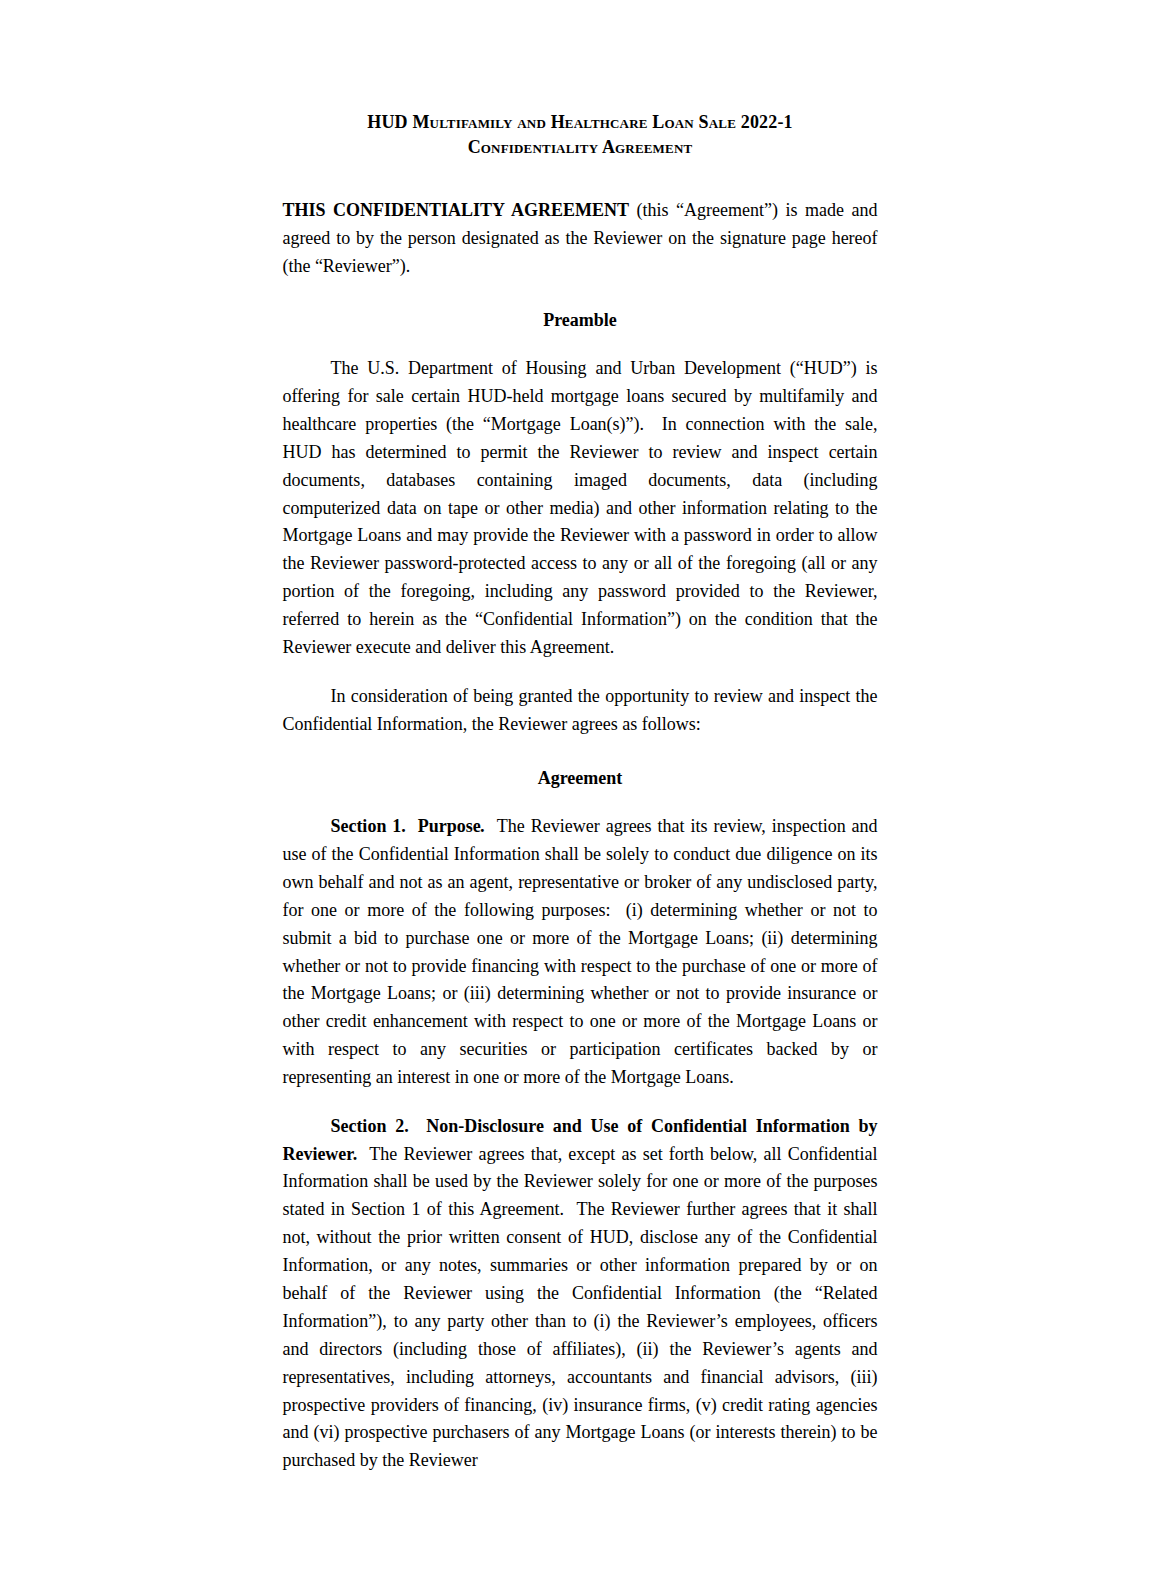HUD Multifamily and Healthcare Loan Sale 2022-1
Confidentiality Agreement
THIS CONFIDENTIALITY AGREEMENT (this “Agreement”) is made and agreed to by the person designated as the Reviewer on the signature page hereof (the “Reviewer”).
Preamble
The U.S. Department of Housing and Urban Development (“HUD”) is offering for sale certain HUD-held mortgage loans secured by multifamily and healthcare properties (the “Mortgage Loan(s)”). In connection with the sale, HUD has determined to permit the Reviewer to review and inspect certain documents, databases containing imaged documents, data (including computerized data on tape or other media) and other information relating to the Mortgage Loans and may provide the Reviewer with a password in order to allow the Reviewer password-protected access to any or all of the foregoing (all or any portion of the foregoing, including any password provided to the Reviewer, referred to herein as the “Confidential Information”) on the condition that the Reviewer execute and deliver this Agreement.
In consideration of being granted the opportunity to review and inspect the Confidential Information, the Reviewer agrees as follows:
Agreement
Section 1. Purpose. The Reviewer agrees that its review, inspection and use of the Confidential Information shall be solely to conduct due diligence on its own behalf and not as an agent, representative or broker of any undisclosed party, for one or more of the following purposes: (i) determining whether or not to submit a bid to purchase one or more of the Mortgage Loans; (ii) determining whether or not to provide financing with respect to the purchase of one or more of the Mortgage Loans; or (iii) determining whether or not to provide insurance or other credit enhancement with respect to one or more of the Mortgage Loans or with respect to any securities or participation certificates backed by or representing an interest in one or more of the Mortgage Loans.
Section 2. Non-Disclosure and Use of Confidential Information by Reviewer. The Reviewer agrees that, except as set forth below, all Confidential Information shall be used by the Reviewer solely for one or more of the purposes stated in Section 1 of this Agreement. The Reviewer further agrees that it shall not, without the prior written consent of HUD, disclose any of the Confidential Information, or any notes, summaries or other information prepared by or on behalf of the Reviewer using the Confidential Information (the “Related Information”), to any party other than to (i) the Reviewer’s employees, officers and directors (including those of affiliates), (ii) the Reviewer’s agents and representatives, including attorneys, accountants and financial advisors, (iii) prospective providers of financing, (iv) insurance firms, (v) credit rating agencies and (vi) prospective purchasers of any Mortgage Loans (or interests therein) to be purchased by the Reviewer